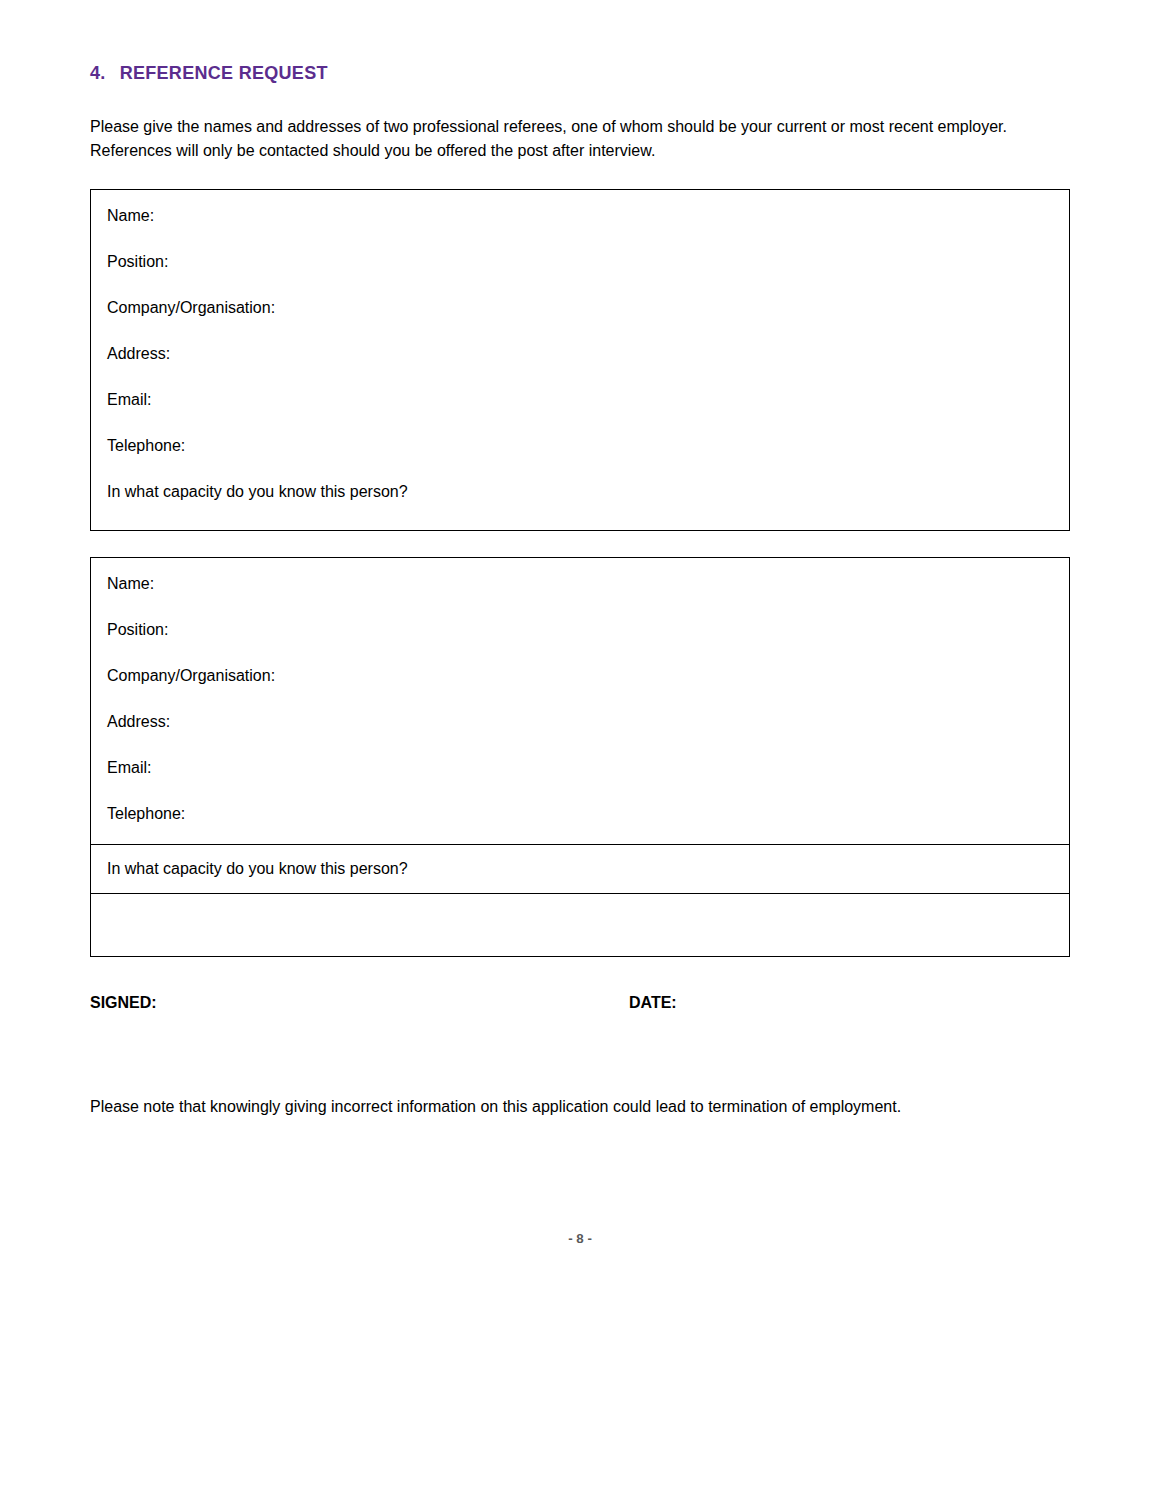4. REFERENCE REQUEST
Please give the names and addresses of two professional referees, one of whom should be your current or most recent employer. References will only be contacted should you be offered the post after interview.
Name:
Position:
Company/Organisation:
Address:
Email:
Telephone:
In what capacity do you know this person?
Name:
Position:
Company/Organisation:
Address:
Email:
Telephone:
In what capacity do you know this person?
SIGNED:
DATE:
Please note that knowingly giving incorrect information on this application could lead to termination of employment.
- 8 -